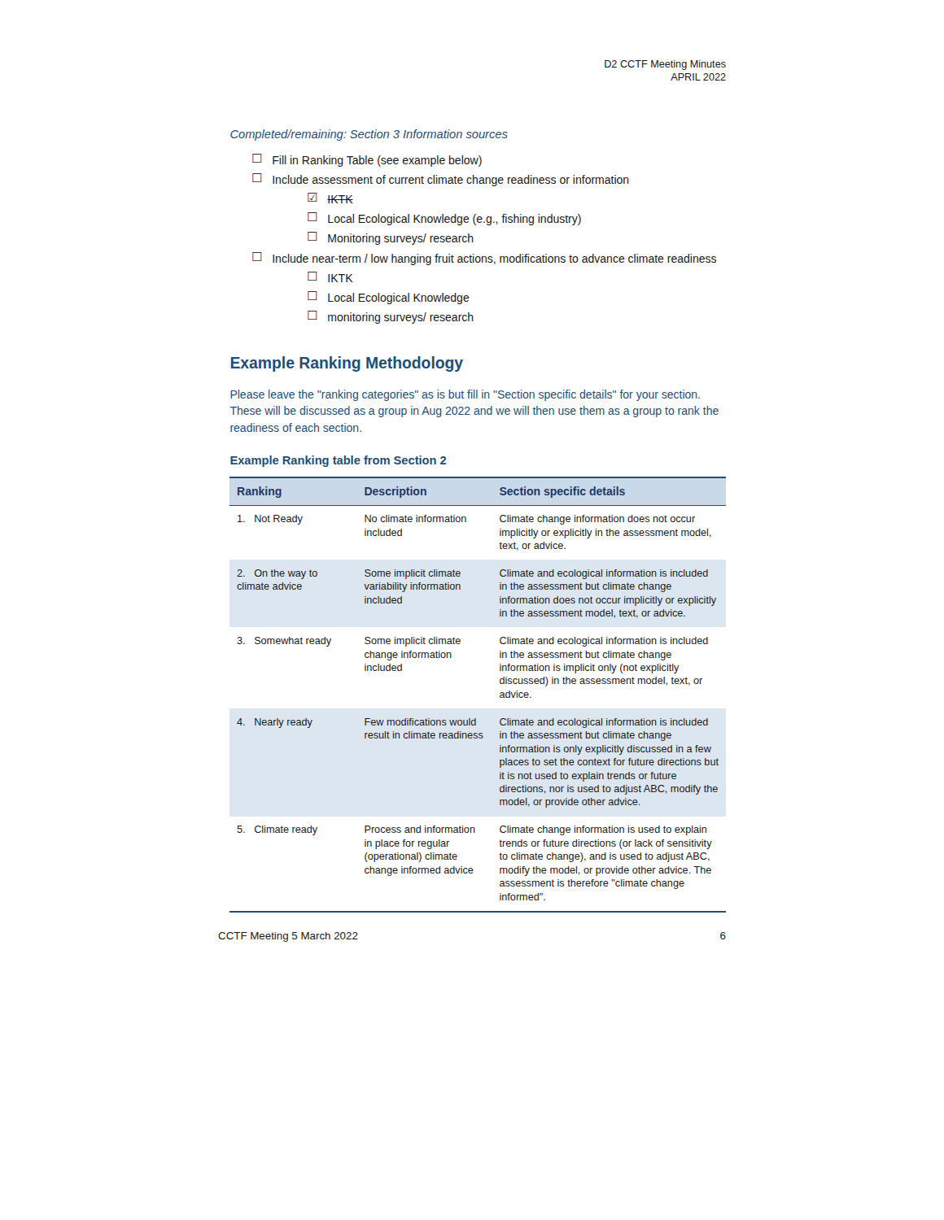D2 CCTF Meeting Minutes
APRIL 2022
Completed/remaining: Section 3 Information sources
Fill in Ranking Table (see example below)
Include assessment of current climate change readiness or information
IKTK
Local Ecological Knowledge (e.g., fishing industry)
Monitoring surveys/ research
Include near-term / low hanging fruit actions, modifications to advance climate readiness
IKTK
Local Ecological Knowledge
monitoring surveys/ research
Example Ranking Methodology
Please leave the "ranking categories" as is but fill in "Section specific details" for your section. These will be discussed as a group in Aug 2022 and we will then use them as a group to rank the readiness of each section.
Example Ranking table from Section 2
| Ranking | Description | Section specific details |
| --- | --- | --- |
| 1. Not Ready | No climate information included | Climate change information does not occur implicitly or explicitly in the assessment model, text, or advice. |
| 2. On the way to climate advice | Some implicit climate variability information included | Climate and ecological information is included in the assessment but climate change information does not occur implicitly or explicitly in the assessment model, text, or advice. |
| 3. Somewhat ready | Some implicit climate change information included | Climate and ecological information is included in the assessment but climate change information is implicit only (not explicitly discussed) in the assessment model, text, or advice. |
| 4. Nearly ready | Few modifications would result in climate readiness | Climate and ecological information is included in the assessment but climate change information is only explicitly discussed in a few places to set the context for future directions but it is not used to explain trends or future directions, nor is used to adjust ABC, modify the model, or provide other advice. |
| 5. Climate ready | Process and information in place for regular (operational) climate change informed advice | Climate change information is used to explain trends or future directions (or lack of sensitivity to climate change), and is used to adjust ABC, modify the model, or provide other advice. The assessment is therefore "climate change informed". |
CCTF Meeting 5 March 2022 6